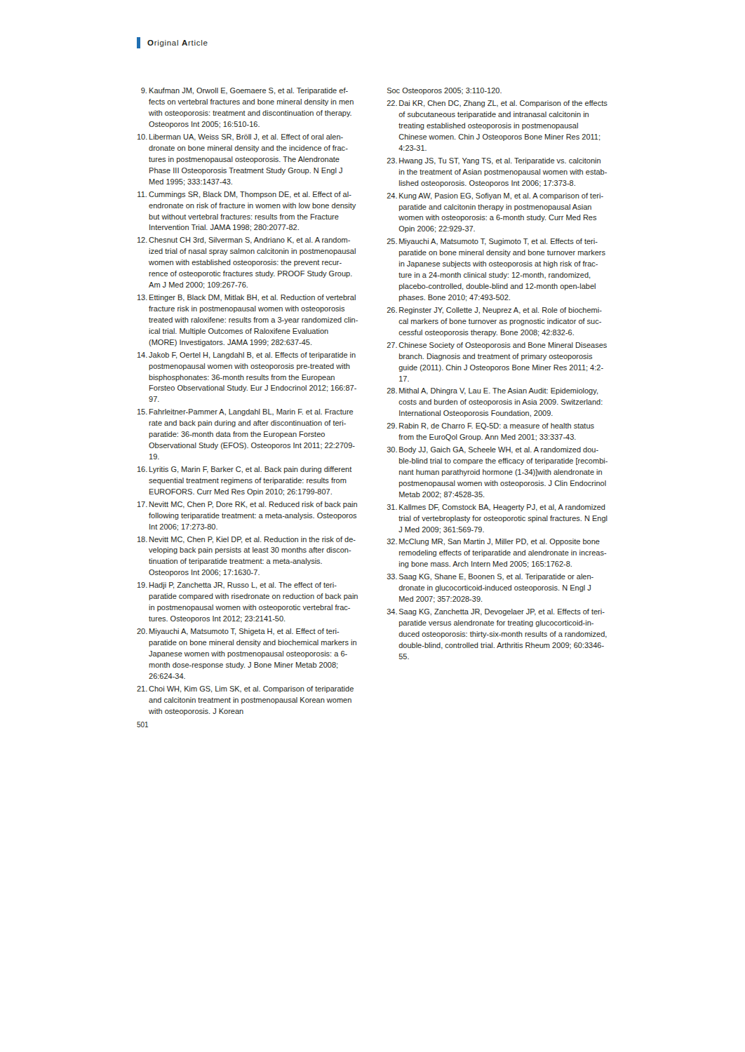Original Article
9. Kaufman JM, Orwoll E, Goemaere S, et al. Teriparatide effects on vertebral fractures and bone mineral density in men with osteoporosis: treatment and discontinuation of therapy. Osteoporos Int 2005; 16:510-16.
10. Liberman UA, Weiss SR, Bröll J, et al. Effect of oral alendronate on bone mineral density and the incidence of fractures in postmenopausal osteoporosis. The Alendronate Phase III Osteoporosis Treatment Study Group. N Engl J Med 1995; 333:1437-43.
11. Cummings SR, Black DM, Thompson DE, et al. Effect of alendronate on risk of fracture in women with low bone density but without vertebral fractures: results from the Fracture Intervention Trial. JAMA 1998; 280:2077-82.
12. Chesnut CH 3rd, Silverman S, Andriano K, et al. A randomized trial of nasal spray salmon calcitonin in postmenopausal women with established osteoporosis: the prevent recurrence of osteoporotic fractures study. PROOF Study Group. Am J Med 2000; 109:267-76.
13. Ettinger B, Black DM, Mitlak BH, et al. Reduction of vertebral fracture risk in postmenopausal women with osteoporosis treated with raloxifene: results from a 3-year randomized clinical trial. Multiple Outcomes of Raloxifene Evaluation (MORE) Investigators. JAMA 1999; 282:637-45.
14. Jakob F, Oertel H, Langdahl B, et al. Effects of teriparatide in postmenopausal women with osteoporosis pre-treated with bisphosphonates: 36-month results from the European Forsteo Observational Study. Eur J Endocrinol 2012; 166:87-97.
15. Fahrleitner-Pammer A, Langdahl BL, Marin F. et al. Fracture rate and back pain during and after discontinuation of teriparatide: 36-month data from the European Forsteo Observational Study (EFOS). Osteoporos Int 2011; 22:2709-19.
16. Lyritis G, Marin F, Barker C, et al. Back pain during different sequential treatment regimens of teriparatide: results from EUROFORS. Curr Med Res Opin 2010; 26:1799-807.
17. Nevitt MC, Chen P, Dore RK, et al. Reduced risk of back pain following teriparatide treatment: a meta-analysis. Osteoporos Int 2006; 17:273-80.
18. Nevitt MC, Chen P, Kiel DP, et al. Reduction in the risk of developing back pain persists at least 30 months after discontinuation of teriparatide treatment: a meta-analysis. Osteoporos Int 2006; 17:1630-7.
19. Hadji P, Zanchetta JR, Russo L, et al. The effect of teriparatide compared with risedronate on reduction of back pain in postmenopausal women with osteoporotic vertebral fractures. Osteoporos Int 2012; 23:2141-50.
20. Miyauchi A, Matsumoto T, Shigeta H, et al. Effect of teriparatide on bone mineral density and biochemical markers in Japanese women with postmenopausal osteoporosis: a 6-month dose-response study. J Bone Miner Metab 2008; 26:624-34.
21. Choi WH, Kim GS, Lim SK, et al. Comparison of teriparatide and calcitonin treatment in postmenopausal Korean women with osteoporosis. J Korean
Soc Osteoporos 2005; 3:110-120.
22. Dai KR, Chen DC, Zhang ZL, et al. Comparison of the effects of subcutaneous teriparatide and intranasal calcitonin in treating established osteoporosis in postmenopausal Chinese women. Chin J Osteoporos Bone Miner Res 2011; 4:23-31.
23. Hwang JS, Tu ST, Yang TS, et al. Teriparatide vs. calcitonin in the treatment of Asian postmenopausal women with established osteoporosis. Osteoporos Int 2006; 17:373-8.
24. Kung AW, Pasion EG, Sofiyan M, et al. A comparison of teriparatide and calcitonin therapy in postmenopausal Asian women with osteoporosis: a 6-month study. Curr Med Res Opin 2006; 22:929-37.
25. Miyauchi A, Matsumoto T, Sugimoto T, et al. Effects of teriparatide on bone mineral density and bone turnover markers in Japanese subjects with osteoporosis at high risk of fracture in a 24-month clinical study: 12-month, randomized, placebo-controlled, double-blind and 12-month open-label phases. Bone 2010; 47:493-502.
26. Reginster JY, Collette J, Neuprez A, et al. Role of biochemical markers of bone turnover as prognostic indicator of successful osteoporosis therapy. Bone 2008; 42:832-6.
27. Chinese Society of Osteoporosis and Bone Mineral Diseases branch. Diagnosis and treatment of primary osteoporosis guide (2011). Chin J Osteoporos Bone Miner Res 2011; 4:2-17.
28. Mithal A, Dhingra V, Lau E. The Asian Audit: Epidemiology, costs and burden of osteoporosis in Asia 2009. Switzerland: International Osteoporosis Foundation, 2009.
29. Rabin R, de Charro F. EQ-5D: a measure of health status from the EuroQol Group. Ann Med 2001; 33:337-43.
30. Body JJ, Gaich GA, Scheele WH, et al. A randomized double-blind trial to compare the efficacy of teriparatide [recombinant human parathyroid hormone (1-34)]with alendronate in postmenopausal women with osteoporosis. J Clin Endocrinol Metab 2002; 87:4528-35.
31. Kallmes DF, Comstock BA, Heagerty PJ, et al, A randomized trial of vertebroplasty for osteoporotic spinal fractures. N Engl J Med 2009; 361:569-79.
32. McClung MR, San Martin J, Miller PD, et al. Opposite bone remodeling effects of teriparatide and alendronate in increasing bone mass. Arch Intern Med 2005; 165:1762-8.
33. Saag KG, Shane E, Boonen S, et al. Teriparatide or alendronate in glucocorticoid-induced osteoporosis. N Engl J Med 2007; 357:2028-39.
34. Saag KG, Zanchetta JR, Devogelaer JP, et al. Effects of teriparatide versus alendronate for treating glucocorticoid-induced osteoporosis: thirty-six-month results of a randomized, double-blind, controlled trial. Arthritis Rheum 2009; 60:3346-55.
501